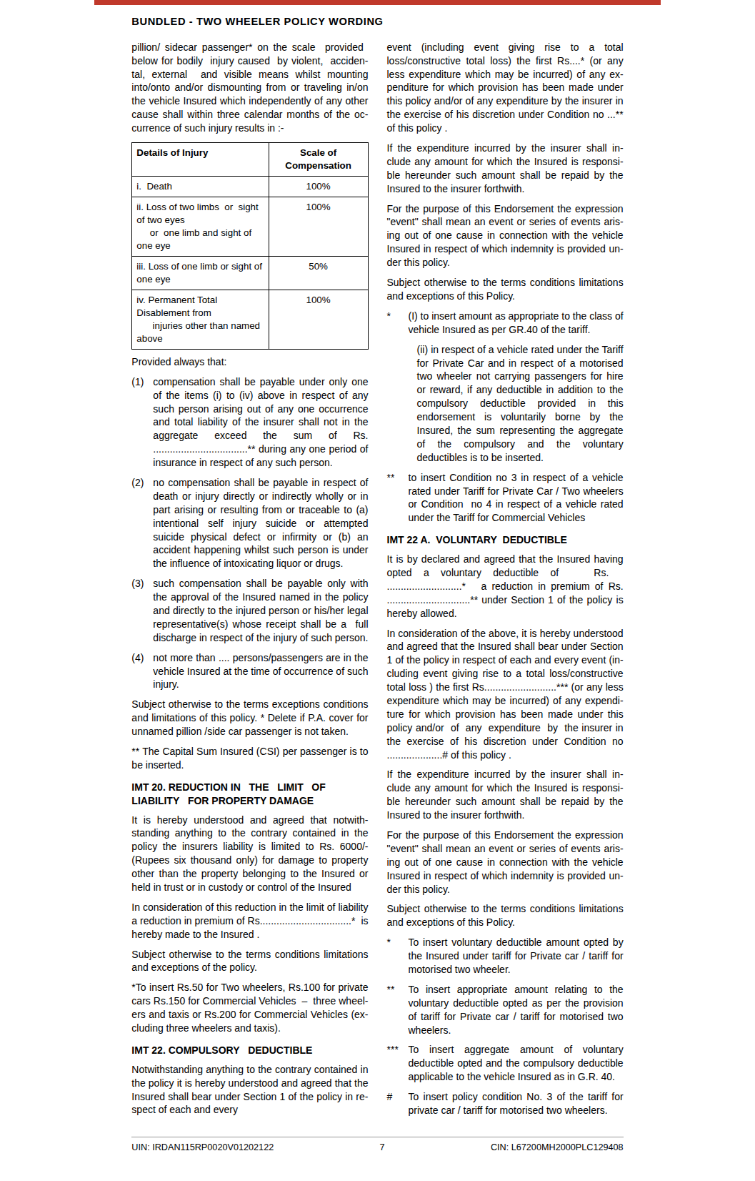BUNDLED - TWO WHEELER POLICY WORDING
pillion/ sidecar passenger* on the scale provided below for bodily injury caused by violent, accidental, external and visible means whilst mounting into/onto and/or dismounting from or traveling in/on the vehicle Insured which independently of any other cause shall within three calendar months of the occurrence of such injury results in :-
| Details of Injury | Scale of Compensation |
| --- | --- |
| i. Death | 100% |
| ii. Loss of two limbs or sight of two eyes or one limb and sight of one eye | 100% |
| iii. Loss of one limb or sight of one eye | 50% |
| iv. Permanent Total Disablement from injuries other than named above | 100% |
Provided always that:
(1) compensation shall be payable under only one of the items (i) to (iv) above in respect of any such person arising out of any one occurrence and total liability of the insurer shall not in the aggregate exceed the sum of Rs. ..................................** during any one period of insurance in respect of any such person.
(2) no compensation shall be payable in respect of death or injury directly or indirectly wholly or in part arising or resulting from or traceable to (a) intentional self injury suicide or attempted suicide physical defect or infirmity or (b) an accident happening whilst such person is under the influence of intoxicating liquor or drugs.
(3) such compensation shall be payable only with the approval of the Insured named in the policy and directly to the injured person or his/her legal representative(s) whose receipt shall be a full discharge in respect of the injury of such person.
(4) not more than .... persons/passengers are in the vehicle Insured at the time of occurrence of such injury.
Subject otherwise to the terms exceptions conditions and limitations of this policy. * Delete if P.A. cover for unnamed pillion /side car passenger is not taken.
** The Capital Sum Insured (CSI) per passenger is to be inserted.
IMT 20. REDUCTION IN THE LIMIT OF LIABILITY FOR PROPERTY DAMAGE
It is hereby understood and agreed that notwithstanding anything to the contrary contained in the policy the insurers liability is limited to Rs. 6000/- (Rupees six thousand only) for damage to property other than the property belonging to the Insured or held in trust or in custody or control of the Insured
In consideration of this reduction in the limit of liability a reduction in premium of Rs.................................* is hereby made to the Insured .
Subject otherwise to the terms conditions limitations and exceptions of the policy.
*To insert Rs.50 for Two wheelers, Rs.100 for private cars Rs.150 for Commercial Vehicles – three wheelers and taxis or Rs.200 for Commercial Vehicles (excluding three wheelers and taxis).
IMT 22. COMPULSORY DEDUCTIBLE
Notwithstanding anything to the contrary contained in the policy it is hereby understood and agreed that the Insured shall bear under Section 1 of the policy in respect of each and every
event (including event giving rise to a total loss/constructive total loss) the first Rs....* (or any less expenditure which may be incurred) of any expenditure for which provision has been made under this policy and/or of any expenditure by the insurer in the exercise of his discretion under Condition no ...** of this policy .
If the expenditure incurred by the insurer shall include any amount for which the Insured is responsible hereunder such amount shall be repaid by the Insured to the insurer forthwith.
For the purpose of this Endorsement the expression "event" shall mean an event or series of events arising out of one cause in connection with the vehicle Insured in respect of which indemnity is provided under this policy.
Subject otherwise to the terms conditions limitations and exceptions of this Policy.
*(I) to insert amount as appropriate to the class of vehicle Insured as per GR.40 of the tariff.
(ii) in respect of a vehicle rated under the Tariff for Private Car and in respect of a motorised two wheeler not carrying passengers for hire or reward, if any deductible in addition to the compulsory deductible provided in this endorsement is voluntarily borne by the Insured, the sum representing the aggregate of the compulsory and the voluntary deductibles is to be inserted.
**to insert Condition no 3 in respect of a vehicle rated under Tariff for Private Car / Two wheelers or Condition no 4 in respect of a vehicle rated under the Tariff for Commercial Vehicles
IMT 22 A. VOLUNTARY DEDUCTIBLE
It is by declared and agreed that the Insured having opted a voluntary deductible of Rs. ...........................* a reduction in premium of Rs. ..............................** under Section 1 of the policy is hereby allowed.
In consideration of the above, it is hereby understood and agreed that the Insured shall bear under Section 1 of the policy in respect of each and every event (including event giving rise to a total loss/constructive total loss ) the first Rs..........................*** (or any less expenditure which may be incurred) of any expenditure for which provision has been made under this policy and/or of any expenditure by the insurer in the exercise of his discretion under Condition no ....................# of this policy .
If the expenditure incurred by the insurer shall include any amount for which the Insured is responsible hereunder such amount shall be repaid by the Insured to the insurer forthwith.
For the purpose of this Endorsement the expression "event" shall mean an event or series of events arising out of one cause in connection with the vehicle Insured in respect of which indemnity is provided under this policy.
Subject otherwise to the terms conditions limitations and exceptions of this Policy.
*To insert voluntary deductible amount opted by the Insured under tariff for Private car / tariff for motorised two wheeler.
**To insert appropriate amount relating to the voluntary deductible opted as per the provision of tariff for Private car / tariff for motorised two wheelers.
***To insert aggregate amount of voluntary deductible opted and the compulsory deductible applicable to the vehicle Insured as in G.R. 40.
#To insert policy condition No. 3 of the tariff for private car / tariff for motorised two wheelers.
UIN: IRDAN115RP0020V01202122
7
CIN: L67200MH2000PLC129408